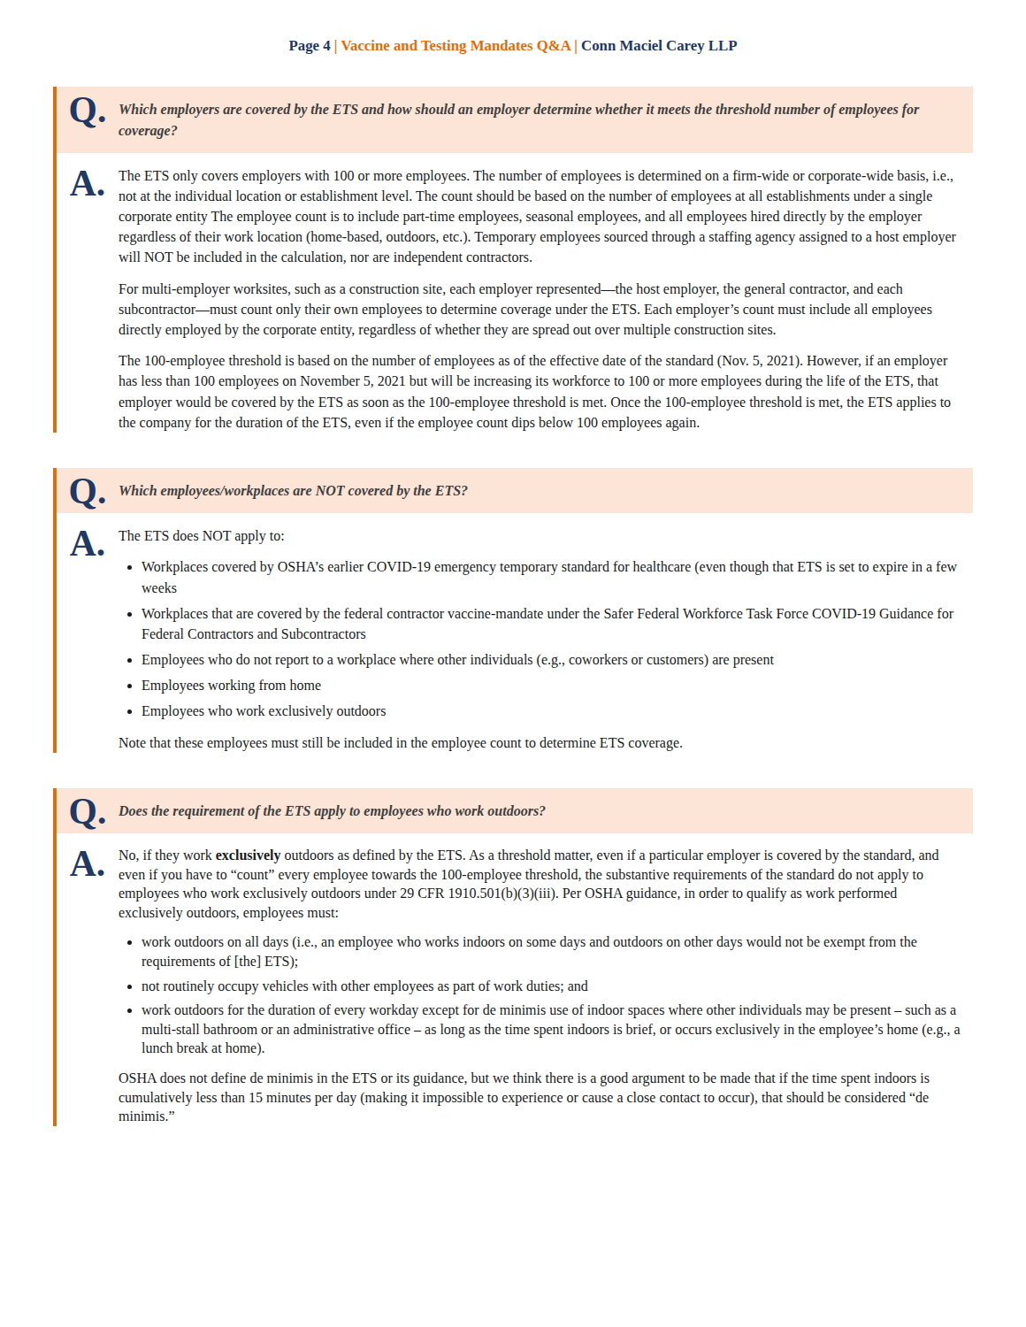Page 4 | Vaccine and Testing Mandates Q&A | Conn Maciel Carey LLP
Q.
Which employers are covered by the ETS and how should an employer determine whether it meets the threshold number of employees for coverage?
A.
The ETS only covers employers with 100 or more employees. The number of employees is determined on a firm-wide or corporate-wide basis, i.e., not at the individual location or establishment level. The count should be based on the number of employees at all establishments under a single corporate entity The employee count is to include part-time employees, seasonal employees, and all employees hired directly by the employer regardless of their work location (home-based, outdoors, etc.). Temporary employees sourced through a staffing agency assigned to a host employer will NOT be included in the calculation, nor are independent contractors.
For multi-employer worksites, such as a construction site, each employer represented—the host employer, the general contractor, and each subcontractor—must count only their own employees to determine coverage under the ETS. Each employer’s count must include all employees directly employed by the corporate entity, regardless of whether they are spread out over multiple construction sites.
The 100-employee threshold is based on the number of employees as of the effective date of the standard (Nov. 5, 2021). However, if an employer has less than 100 employees on November 5, 2021 but will be increasing its workforce to 100 or more employees during the life of the ETS, that employer would be covered by the ETS as soon as the 100-employee threshold is met. Once the 100-employee threshold is met, the ETS applies to the company for the duration of the ETS, even if the employee count dips below 100 employees again.
Q.
Which employees/workplaces are NOT covered by the ETS?
A.
The ETS does NOT apply to:
Workplaces covered by OSHA’s earlier COVID-19 emergency temporary standard for healthcare (even though that ETS is set to expire in a few weeks
Workplaces that are covered by the federal contractor vaccine-mandate under the Safer Federal Workforce Task Force COVID-19 Guidance for Federal Contractors and Subcontractors
Employees who do not report to a workplace where other individuals (e.g., coworkers or customers) are present
Employees working from home
Employees who work exclusively outdoors
Note that these employees must still be included in the employee count to determine ETS coverage.
Q.
Does the requirement of the ETS apply to employees who work outdoors?
A.
No, if they work exclusively outdoors as defined by the ETS. As a threshold matter, even if a particular employer is covered by the standard, and even if you have to “count” every employee towards the 100-employee threshold, the substantive requirements of the standard do not apply to employees who work exclusively outdoors under 29 CFR 1910.501(b)(3)(iii). Per OSHA guidance, in order to qualify as work performed exclusively outdoors, employees must:
work outdoors on all days (i.e., an employee who works indoors on some days and outdoors on other days would not be exempt from the requirements of [the] ETS);
not routinely occupy vehicles with other employees as part of work duties; and
work outdoors for the duration of every workday except for de minimis use of indoor spaces where other individuals may be present – such as a multi-stall bathroom or an administrative office – as long as the time spent indoors is brief, or occurs exclusively in the employee’s home (e.g., a lunch break at home).
OSHA does not define de minimis in the ETS or its guidance, but we think there is a good argument to be made that if the time spent indoors is cumulatively less than 15 minutes per day (making it impossible to experience or cause a close contact to occur), that should be considered “de minimis.”